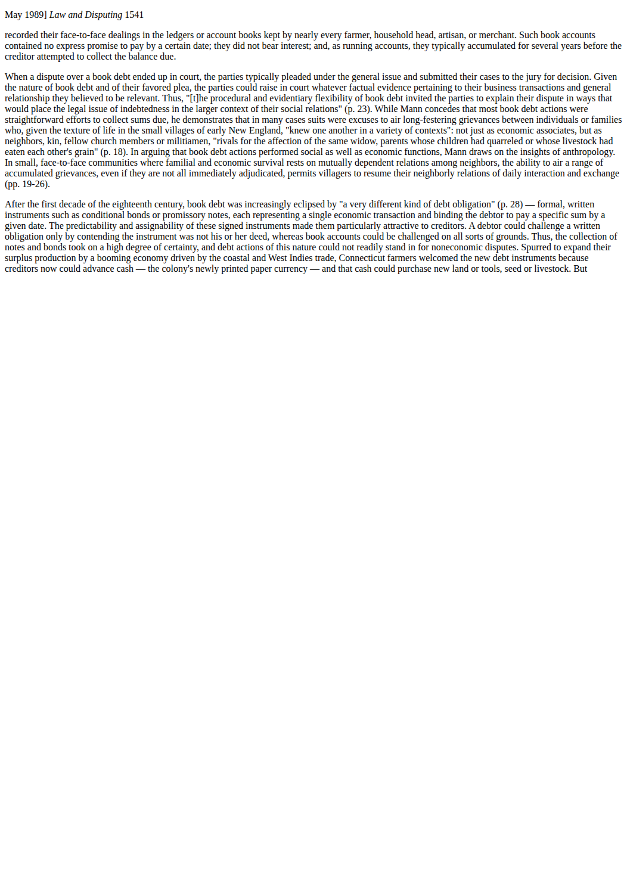May 1989] Law and Disputing 1541
recorded their face-to-face dealings in the ledgers or account books kept by nearly every farmer, household head, artisan, or merchant. Such book accounts contained no express promise to pay by a certain date; they did not bear interest; and, as running accounts, they typically accumulated for several years before the creditor attempted to collect the balance due.
When a dispute over a book debt ended up in court, the parties typically pleaded under the general issue and submitted their cases to the jury for decision. Given the nature of book debt and of their favored plea, the parties could raise in court whatever factual evidence pertaining to their business transactions and general relationship they believed to be relevant. Thus, "[t]he procedural and evidentiary flexibility of book debt invited the parties to explain their dispute in ways that would place the legal issue of indebtedness in the larger context of their social relations" (p. 23). While Mann concedes that most book debt actions were straightforward efforts to collect sums due, he demonstrates that in many cases suits were excuses to air long-festering grievances between individuals or families who, given the texture of life in the small villages of early New England, "knew one another in a variety of contexts": not just as economic associates, but as neighbors, kin, fellow church members or militiamen, "rivals for the affection of the same widow, parents whose children had quarreled or whose livestock had eaten each other's grain" (p. 18). In arguing that book debt actions performed social as well as economic functions, Mann draws on the insights of anthropology. In small, face-to-face communities where familial and economic survival rests on mutually dependent relations among neighbors, the ability to air a range of accumulated grievances, even if they are not all immediately adjudicated, permits villagers to resume their neighborly relations of daily interaction and exchange (pp. 19-26).
After the first decade of the eighteenth century, book debt was increasingly eclipsed by "a very different kind of debt obligation" (p. 28) — formal, written instruments such as conditional bonds or promissory notes, each representing a single economic transaction and binding the debtor to pay a specific sum by a given date. The predictability and assignability of these signed instruments made them particularly attractive to creditors. A debtor could challenge a written obligation only by contending the instrument was not his or her deed, whereas book accounts could be challenged on all sorts of grounds. Thus, the collection of notes and bonds took on a high degree of certainty, and debt actions of this nature could not readily stand in for noneconomic disputes. Spurred to expand their surplus production by a booming economy driven by the coastal and West Indies trade, Connecticut farmers welcomed the new debt instruments because creditors now could advance cash — the colony's newly printed paper currency — and that cash could purchase new land or tools, seed or livestock. But